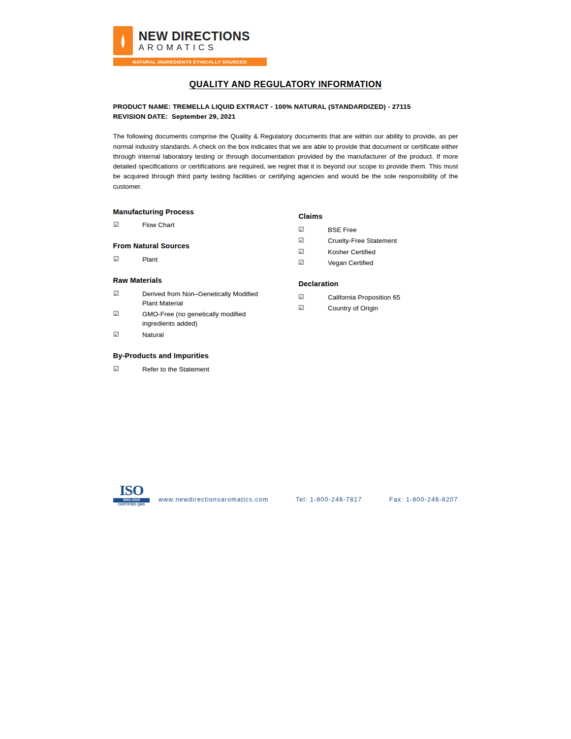NEW DIRECTIONS
AROMATICS
NATURAL INGREDIENTS ETHICALLY SOURCED
QUALITY AND REGULATORY INFORMATION
PRODUCT NAME: TREMELLA LIQUID EXTRACT - 100% NATURAL (STANDARDIZED) - 27115
REVISION DATE: September 29, 2021
The following documents comprise the Quality & Regulatory documents that are within our ability to provide, as per normal industry standards. A check on the box indicates that we are able to provide that document or certificate either through internal laboratory testing or through documentation provided by the manufacturer of the product. If more detailed specifications or certifications are required, we regret that it is beyond our scope to provide them. This must be acquired through third party testing facilities or certifying agencies and would be the sole responsibility of the customer.
Manufacturing Process
☑Flow Chart
From Natural Sources
☑Plant
Raw Materials
☑Derived from Non–Genetically Modified Plant Material
☑GMO-Free (no genetically modified ingredients added)
☑Natural
By-Products and Impurities
☑Refer to the Statement
Claims
☑BSE Free
☑Cruelty-Free Statement
☑Kosher Certified
☑Vegan Certified
Declaration
☑California Proposition 65
☑Country of Origin
ISO
9001:2015
CERTIFIED QMS
www.newdirectionsaromatics.com Tel: 1-800-246-7817 Fax: 1-800-246-8207